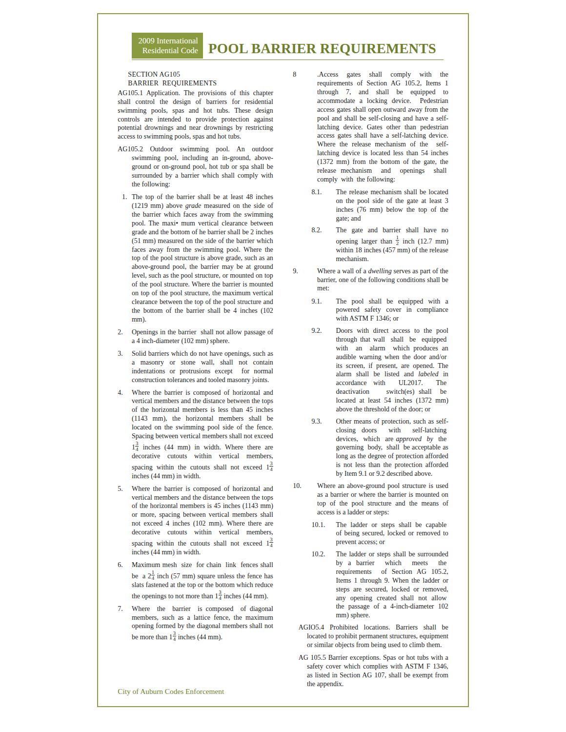2009 International Residential Code
POOL BARRIER REQUIREMENTS
SECTION AG105
BARRIER REQUIREMENTS
AG105.1 Application. The provisions of this chapter shall control the design of barriers for residential swimming pools, spas and hot tubs. These design controls are intended to provide protection against potential drownings and near drownings by restricting access to swimming pools, spas and hot tubs.
AG105.2 Outdoor swimming pool. An outdoor swimming pool, including an in-ground, above-ground or on-ground pool, hot tub or spa shall be surrounded by a barrier which shall comply with the following:
1. The top of the barrier shall be at least 48 inches (1219 mm) above grade measured on the side of the barrier which faces away from the swimming pool. The maxi• mum vertical clearance between grade and the bottom of he barrier shall be 2 inches (51 mm) measured on the side of the barrier which faces away from the swimming pool. Where the top of the pool structure is above grade, such as an above-ground pool, the barrier may be at ground level, such as the pool structure, or mounted on top of the pool structure. Where the barrier is mounted on top of the pool structure, the maximum vertical clearance between the top of the pool structure and the bottom of the barrier shall be 4 inches (102 mm).
2. Openings in the barrier shall not allow passage of a 4 inch-diameter (102 mm) sphere.
3. Solid barriers which do not have openings, such as a masonry or stone wall, shall not contain indentations or protrusions except for normal construction tolerances and tooled masonry joints.
4. Where the barrier is composed of horizontal and vertical members and the distance between the tops of the horizontal members is less than 45 inches (1143 mm), the horizontal members shall be located on the swimming pool side of the fence. Spacing between vertical members shall not exceed 134 inches (44 mm) in width. Where there are decorative cutouts within vertical members, spacing within the cutouts shall not exceed 134 inches (44 mm) in width.
5. Where the barrier is composed of horizontal and vertical members and the distance between the tops of the horizontal members is 45 inches (1143 mm) or more, spacing between vertical members shall not exceed 4 inches (102 mm). Where there are decorative cutouts within vertical members, spacing within the cutouts shall not exceed 134 inches (44 mm) in width.
6. Maximum mesh size for chain link fences shall be a 214 inch (57 mm) square unless the fence has slats fastened at the top or the bottom which reduce the openings to not more than 134 inches (44 mm).
7. Where the barrier is composed of diagonal members, such as a lattice fence, the maximum opening formed by the diagonal members shall not be more than 134 inches (44 mm).
8.Access gates shall comply with the requirements of Section AG 105.2, Items 1 through 7, and shall be equipped to accommodate a locking device. Pedestrian access gates shall open outward away from the pool and shall be self-closing and have a self-latching device. Gates other than pedestrian access gates shall have a self-latching device. Where the release mechanism of the self-latching device is located less than 54 inches (1372 mm) from the bottom of the gate, the release mechanism and openings shall comply with the following:
8.1. The release mechanism shall be located on the pool side of the gate at least 3 inches (76 mm) below the top of the gate; and
8.2. The gate and barrier shall have no opening larger than 12 inch (12.7 mm) within 18 inches (457 mm) of the release mechanism.
9. Where a wall of a dwelling serves as part of the barrier, one of the following conditions shall be met:
9.1. The pool shall be equipped with a powered safety cover in compliance with ASTM F 1346; or
9.2. Doors with direct access to the pool through that wall shall be equipped with an alarm which produces an audible warning when the door and/or its screen, if present, are opened. The alarm shall be listed and labeled in accordance with UL2017. The deactivation switch(es) shall be located at least 54 inches (1372 mm) above the threshold of the door; or
9.3. Other means of protection, such as self-closing doors with self-latching devices, which are approved by the governing body, shall be acceptable as long as the degree of protection afforded is not less than the protection afforded by Item 9.1 or 9.2 described above.
10. Where an above-ground pool structure is used as a barrier or where the barrier is mounted on top of the pool structure and the means of access is a ladder or steps:
10.1. The ladder or steps shall be capable of being secured, locked or removed to prevent access; or
10.2. The ladder or steps shall be surrounded by a barrier which meets the requirements of Section AG 105.2, Items 1 through 9. When the ladder or steps are secured, locked or removed, any opening created shall not allow the passage of a 4-inch-diameter 102 mm) sphere.
AGIO5.4 Prohibited locations. Barriers shall be located to prohibit permanent structures, equipment or similar objects from being used to climb them.
AG 105.5 Barrier exceptions. Spas or hot tubs with a safety cover which complies with ASTM F 1346, as listed in Section AG 107, shall be exempt from the appendix.
City of Auburn Codes Enforcement